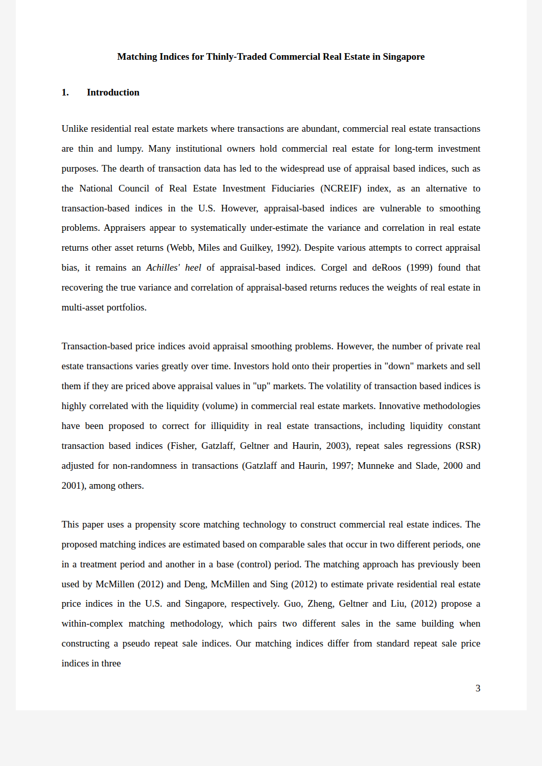Matching Indices for Thinly-Traded Commercial Real Estate in Singapore
1. Introduction
Unlike residential real estate markets where transactions are abundant, commercial real estate transactions are thin and lumpy. Many institutional owners hold commercial real estate for long-term investment purposes. The dearth of transaction data has led to the widespread use of appraisal based indices, such as the National Council of Real Estate Investment Fiduciaries (NCREIF) index, as an alternative to transaction-based indices in the U.S. However, appraisal-based indices are vulnerable to smoothing problems. Appraisers appear to systematically under-estimate the variance and correlation in real estate returns other asset returns (Webb, Miles and Guilkey, 1992). Despite various attempts to correct appraisal bias, it remains an Achilles' heel of appraisal-based indices. Corgel and deRoos (1999) found that recovering the true variance and correlation of appraisal-based returns reduces the weights of real estate in multi-asset portfolios.
Transaction-based price indices avoid appraisal smoothing problems. However, the number of private real estate transactions varies greatly over time. Investors hold onto their properties in "down" markets and sell them if they are priced above appraisal values in "up" markets. The volatility of transaction based indices is highly correlated with the liquidity (volume) in commercial real estate markets. Innovative methodologies have been proposed to correct for illiquidity in real estate transactions, including liquidity constant transaction based indices (Fisher, Gatzlaff, Geltner and Haurin, 2003), repeat sales regressions (RSR) adjusted for non-randomness in transactions (Gatzlaff and Haurin, 1997; Munneke and Slade, 2000 and 2001), among others.
This paper uses a propensity score matching technology to construct commercial real estate indices. The proposed matching indices are estimated based on comparable sales that occur in two different periods, one in a treatment period and another in a base (control) period. The matching approach has previously been used by McMillen (2012) and Deng, McMillen and Sing (2012) to estimate private residential real estate price indices in the U.S. and Singapore, respectively. Guo, Zheng, Geltner and Liu, (2012) propose a within-complex matching methodology, which pairs two different sales in the same building when constructing a pseudo repeat sale indices. Our matching indices differ from standard repeat sale price indices in three
3